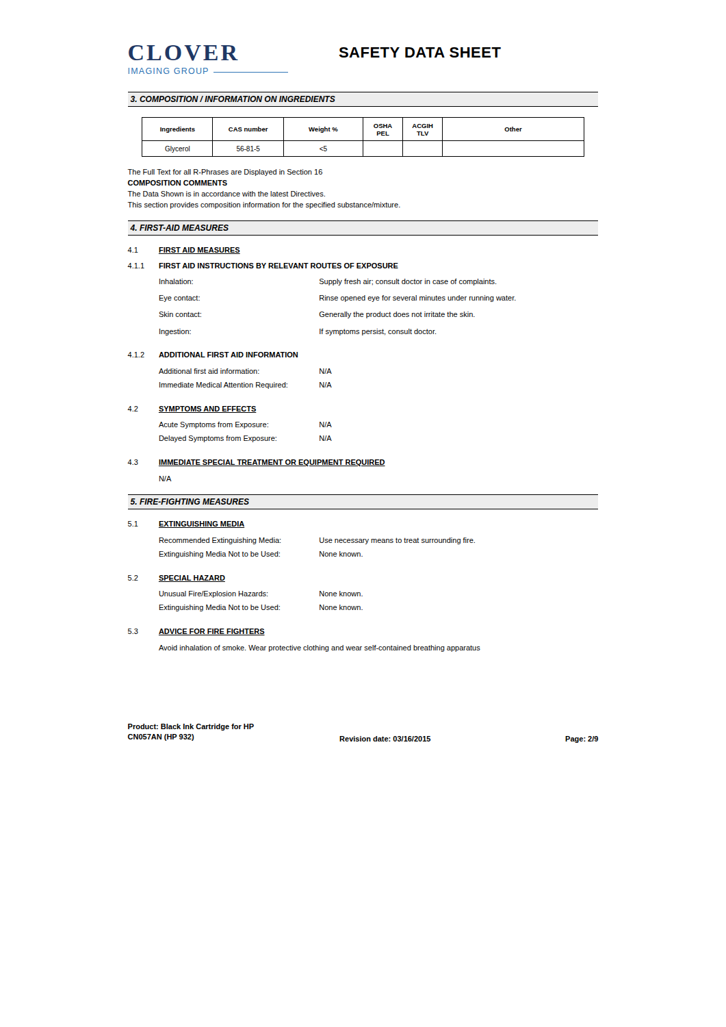CLOVER
IMAGING GROUP
SAFETY DATA SHEET
3. COMPOSITION / INFORMATION ON INGREDIENTS
| Ingredients | CAS number | Weight % | OSHA PEL | ACGIH TLV | Other |
| --- | --- | --- | --- | --- | --- |
| Glycerol | 56-81-5 | <5 | | | |
The Full Text for all R-Phrases are Displayed in Section 16
COMPOSITION COMMENTS
The Data Shown is in accordance with the latest Directives.
This section provides composition information for the specified substance/mixture.
4. FIRST-AID MEASURES
4.1 FIRST AID MEASURES
4.1.1 FIRST AID INSTRUCTIONS BY RELEVANT ROUTES OF EXPOSURE
Inhalation:
Supply fresh air; consult doctor in case of complaints.
Eye contact:
Rinse opened eye for several minutes under running water.
Skin contact:
Generally the product does not irritate the skin.
Ingestion:
If symptoms persist, consult doctor.
4.1.2 ADDITIONAL FIRST AID INFORMATION
Additional first aid information:
N/A
Immediate Medical Attention Required:
N/A
4.2 SYMPTOMS AND EFFECTS
Acute Symptoms from Exposure:
N/A
Delayed Symptoms from Exposure:
N/A
4.3 IMMEDIATE SPECIAL TREATMENT OR EQUIPMENT REQUIRED
N/A
5. FIRE-FIGHTING MEASURES
5.1 EXTINGUISHING MEDIA
Recommended Extinguishing Media:
Use necessary means to treat surrounding fire.
Extinguishing Media Not to be Used:
None known.
5.2 SPECIAL HAZARD
Unusual Fire/Explosion Hazards:
None known.
Extinguishing Media Not to be Used:
None known.
5.3 ADVICE FOR FIRE FIGHTERS
Avoid inhalation of smoke. Wear protective clothing and wear self-contained breathing apparatus
Product: Black Ink Cartridge for HP
CN057AN (HP 932)
Revision date: 03/16/2015
Page: 2/9